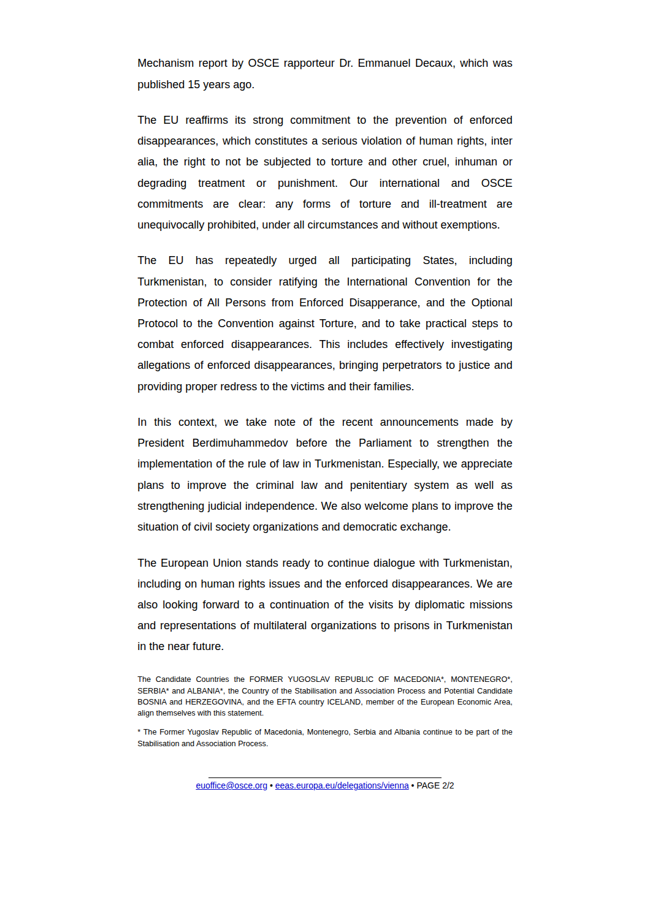Mechanism report by OSCE rapporteur Dr. Emmanuel Decaux, which was published 15 years ago.
The EU reaffirms its strong commitment to the prevention of enforced disappearances, which constitutes a serious violation of human rights, inter alia, the right to not be subjected to torture and other cruel, inhuman or degrading treatment or punishment. Our international and OSCE commitments are clear: any forms of torture and ill-treatment are unequivocally prohibited, under all circumstances and without exemptions.
The EU has repeatedly urged all participating States, including Turkmenistan, to consider ratifying the International Convention for the Protection of All Persons from Enforced Disapperance, and the Optional Protocol to the Convention against Torture, and to take practical steps to combat enforced disappearances. This includes effectively investigating allegations of enforced disappearances, bringing perpetrators to justice and providing proper redress to the victims and their families.
In this context, we take note of the recent announcements made by President Berdimuhammedov before the Parliament to strengthen the implementation of the rule of law in Turkmenistan. Especially, we appreciate plans to improve the criminal law and penitentiary system as well as strengthening judicial independence. We also welcome plans to improve the situation of civil society organizations and democratic exchange.
The European Union stands ready to continue dialogue with Turkmenistan, including on human rights issues and the enforced disappearances. We are also looking forward to a continuation of the visits by diplomatic missions and representations of multilateral organizations to prisons in Turkmenistan in the near future.
The Candidate Countries the FORMER YUGOSLAV REPUBLIC OF MACEDONIA*, MONTENEGRO*, SERBIA* and ALBANIA*, the Country of the Stabilisation and Association Process and Potential Candidate BOSNIA and HERZEGOVINA, and the EFTA country ICELAND, member of the European Economic Area, align themselves with this statement.
* The Former Yugoslav Republic of Macedonia, Montenegro, Serbia and Albania continue to be part of the Stabilisation and Association Process.
euoffice@osce.org • eeas.europa.eu/delegations/vienna • PAGE 2/2